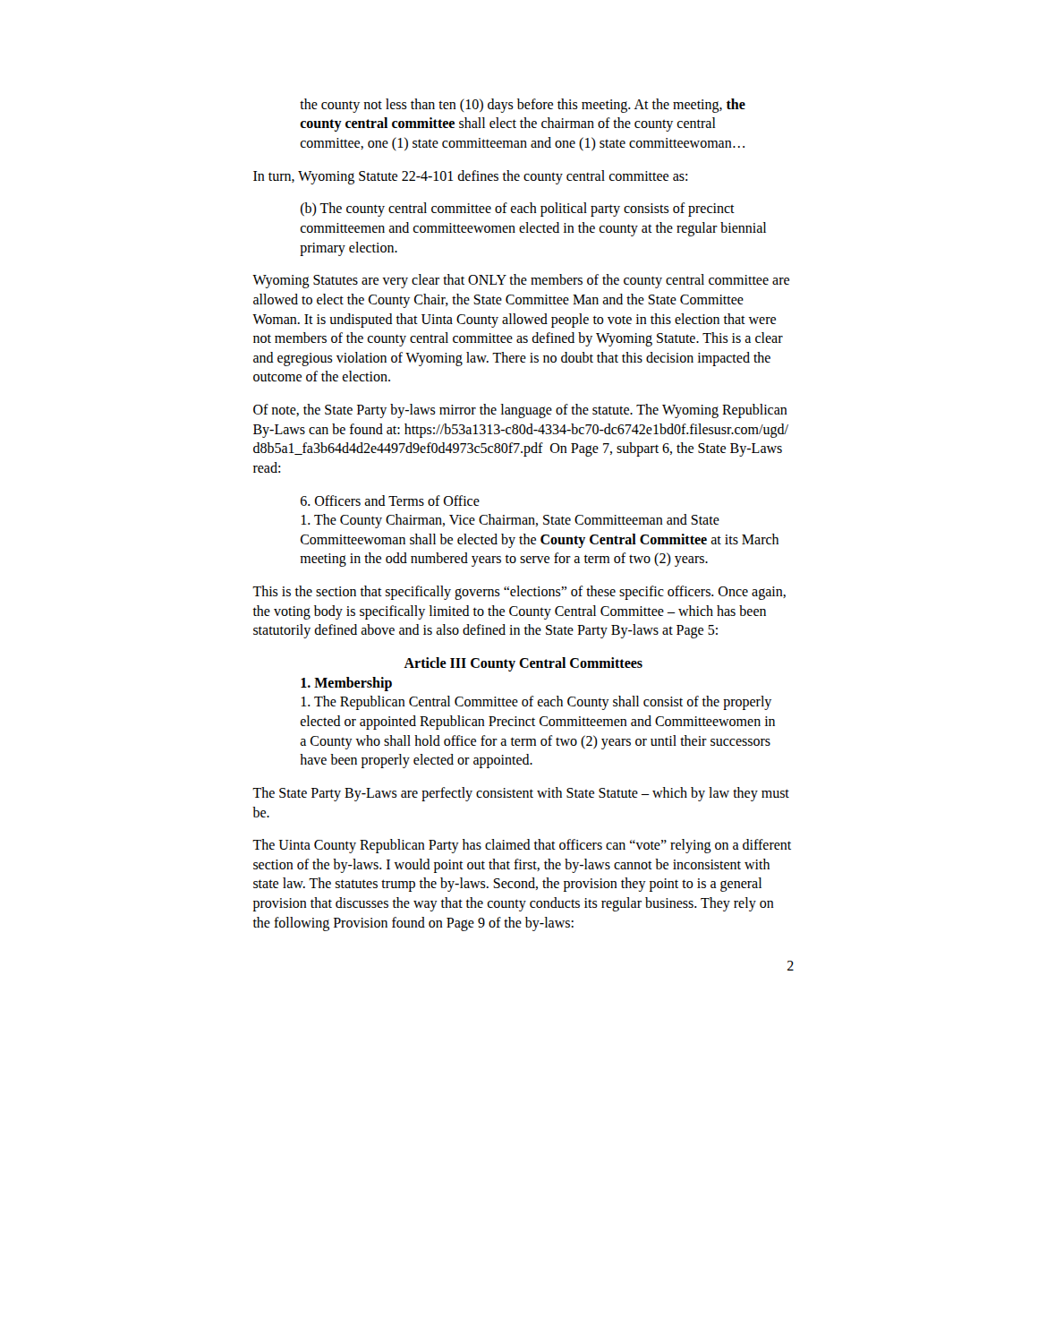the county not less than ten (10) days before this meeting. At the meeting, the county central committee shall elect the chairman of the county central committee, one (1) state committeeman and one (1) state committeewoman…
In turn, Wyoming Statute 22-4-101 defines the county central committee as:
(b) The county central committee of each political party consists of precinct committeemen and committeewomen elected in the county at the regular biennial primary election.
Wyoming Statutes are very clear that ONLY the members of the county central committee are allowed to elect the County Chair, the State Committee Man and the State Committee Woman. It is undisputed that Uinta County allowed people to vote in this election that were not members of the county central committee as defined by Wyoming Statute. This is a clear and egregious violation of Wyoming law. There is no doubt that this decision impacted the outcome of the election.
Of note, the State Party by-laws mirror the language of the statute. The Wyoming Republican By-Laws can be found at: https://b53a1313-c80d-4334-bc70-dc6742e1bd0f.filesusr.com/ugd/d8b5a1_fa3b64d4d2e4497d9ef0d4973c5c80f7.pdf On Page 7, subpart 6, the State By-Laws read:
6. Officers and Terms of Office
1. The County Chairman, Vice Chairman, State Committeeman and State Committeewoman shall be elected by the County Central Committee at its March meeting in the odd numbered years to serve for a term of two (2) years.
This is the section that specifically governs “elections” of these specific officers. Once again, the voting body is specifically limited to the County Central Committee – which has been statutorily defined above and is also defined in the State Party By-laws at Page 5:
Article III County Central Committees
1. Membership
1. The Republican Central Committee of each County shall consist of the properly elected or appointed Republican Precinct Committeemen and Committeewomen in a County who shall hold office for a term of two (2) years or until their successors have been properly elected or appointed.
The State Party By-Laws are perfectly consistent with State Statute – which by law they must be.
The Uinta County Republican Party has claimed that officers can “vote” relying on a different section of the by-laws. I would point out that first, the by-laws cannot be inconsistent with state law. The statutes trump the by-laws. Second, the provision they point to is a general provision that discusses the way that the county conducts its regular business. They rely on the following Provision found on Page 9 of the by-laws:
2